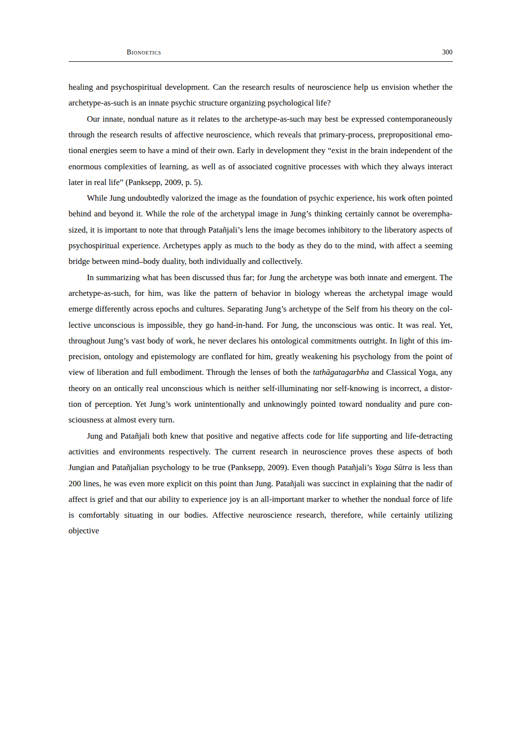Bionoetics 300
healing and psychospiritual development. Can the research results of neuroscience help us envision whether the archetype-as-such is an innate psychic structure organizing psychological life?
Our innate, nondual nature as it relates to the archetype-as-such may best be expressed contemporaneously through the research results of affective neuroscience, which reveals that primary-process, prepropositional emotional energies seem to have a mind of their own. Early in development they “exist in the brain independent of the enormous complexities of learning, as well as of associated cognitive processes with which they always interact later in real life” (Panksepp, 2009, p. 5).
While Jung undoubtedly valorized the image as the foundation of psychic experience, his work often pointed behind and beyond it. While the role of the archetypal image in Jung’s thinking certainly cannot be overemphasized, it is important to note that through Patañjali’s lens the image becomes inhibitory to the liberatory aspects of psychospiritual experience. Archetypes apply as much to the body as they do to the mind, with affect a seeming bridge between mind–body duality, both individually and collectively.
In summarizing what has been discussed thus far; for Jung the archetype was both innate and emergent. The archetype-as-such, for him, was like the pattern of behavior in biology whereas the archetypal image would emerge differently across epochs and cultures. Separating Jung’s archetype of the Self from his theory on the collective unconscious is impossible, they go hand-in-hand. For Jung, the unconscious was ontic. It was real. Yet, throughout Jung’s vast body of work, he never declares his ontological commitments outright. In light of this imprecision, ontology and epistemology are conflated for him, greatly weakening his psychology from the point of view of liberation and full embodiment. Through the lenses of both the tathāgatagarbha and Classical Yoga, any theory on an ontically real unconscious which is neither self-illuminating nor self-knowing is incorrect, a distortion of perception. Yet Jung’s work unintentionally and unknowingly pointed toward nonduality and pure consciousness at almost every turn.
Jung and Patañjali both knew that positive and negative affects code for life supporting and life-detracting activities and environments respectively. The current research in neuroscience proves these aspects of both Jungian and Patañjalian psychology to be true (Panksepp, 2009). Even though Patañjali’s Yoga Sūtra is less than 200 lines, he was even more explicit on this point than Jung. Patañjali was succinct in explaining that the nadir of affect is grief and that our ability to experience joy is an all-important marker to whether the nondual force of life is comfortably situating in our bodies. Affective neuroscience research, therefore, while certainly utilizing objective